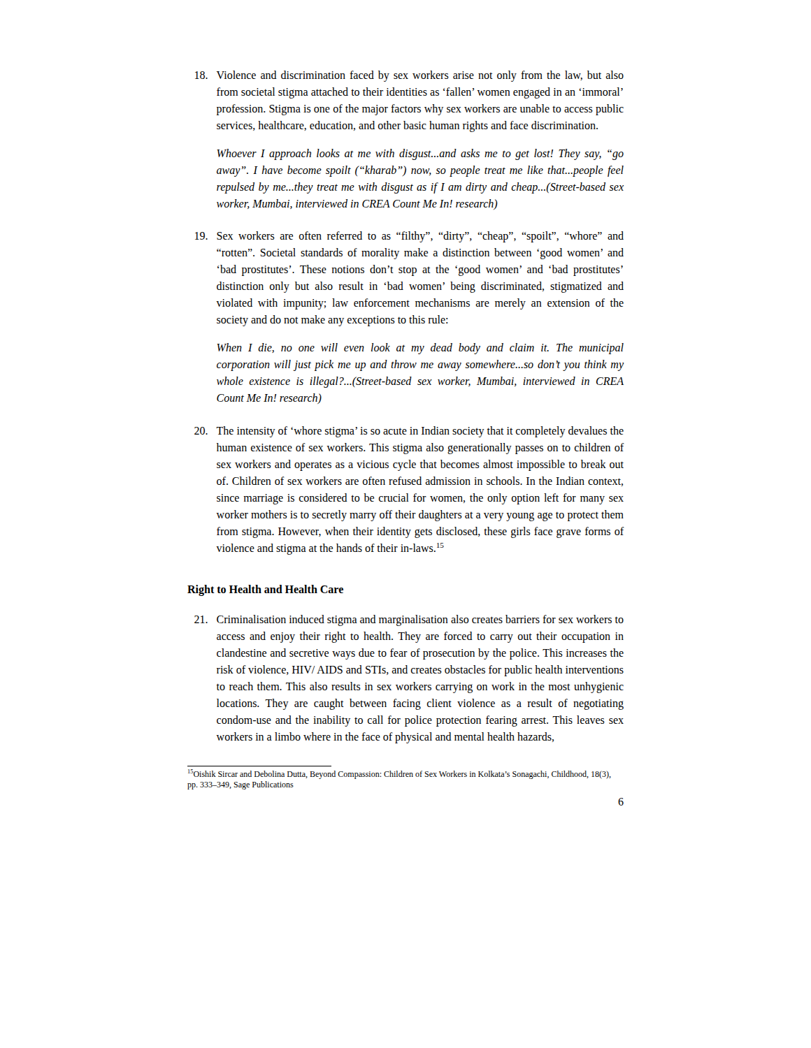18. Violence and discrimination faced by sex workers arise not only from the law, but also from societal stigma attached to their identities as ‘fallen’ women engaged in an ‘immoral’ profession. Stigma is one of the major factors why sex workers are unable to access public services, healthcare, education, and other basic human rights and face discrimination.
Whoever I approach looks at me with disgust...and asks me to get lost! They say, “go away”. I have become spoilt (“kharab”) now, so people treat me like that...people feel repulsed by me...they treat me with disgust as if I am dirty and cheap...(Street-based sex worker, Mumbai, interviewed in CREA Count Me In! research)
19. Sex workers are often referred to as “filthy”, “dirty”, “cheap”, “spoilt”, “whore” and “rotten”. Societal standards of morality make a distinction between ‘good women’ and ‘bad prostitutes’. These notions don’t stop at the ‘good women’ and ‘bad prostitutes’ distinction only but also result in ‘bad women’ being discriminated, stigmatized and violated with impunity; law enforcement mechanisms are merely an extension of the society and do not make any exceptions to this rule:
When I die, no one will even look at my dead body and claim it. The municipal corporation will just pick me up and throw me away somewhere...so don’t you think my whole existence is illegal?...(Street-based sex worker, Mumbai, interviewed in CREA Count Me In! research)
20. The intensity of ‘whore stigma’ is so acute in Indian society that it completely devalues the human existence of sex workers. This stigma also generationally passes on to children of sex workers and operates as a vicious cycle that becomes almost impossible to break out of. Children of sex workers are often refused admission in schools. In the Indian context, since marriage is considered to be crucial for women, the only option left for many sex worker mothers is to secretly marry off their daughters at a very young age to protect them from stigma. However, when their identity gets disclosed, these girls face grave forms of violence and stigma at the hands of their in-laws.15
Right to Health and Health Care
21. Criminalisation induced stigma and marginalisation also creates barriers for sex workers to access and enjoy their right to health. They are forced to carry out their occupation in clandestine and secretive ways due to fear of prosecution by the police. This increases the risk of violence, HIV/ AIDS and STIs, and creates obstacles for public health interventions to reach them. This also results in sex workers carrying on work in the most unhygienic locations. They are caught between facing client violence as a result of negotiating condom-use and the inability to call for police protection fearing arrest. This leaves sex workers in a limbo where in the face of physical and mental health hazards,
15Oishik Sircar and Debolina Dutta, Beyond Compassion: Children of Sex Workers in Kolkata’s Sonagachi, Childhood, 18(3), pp. 333–349, Sage Publications
6